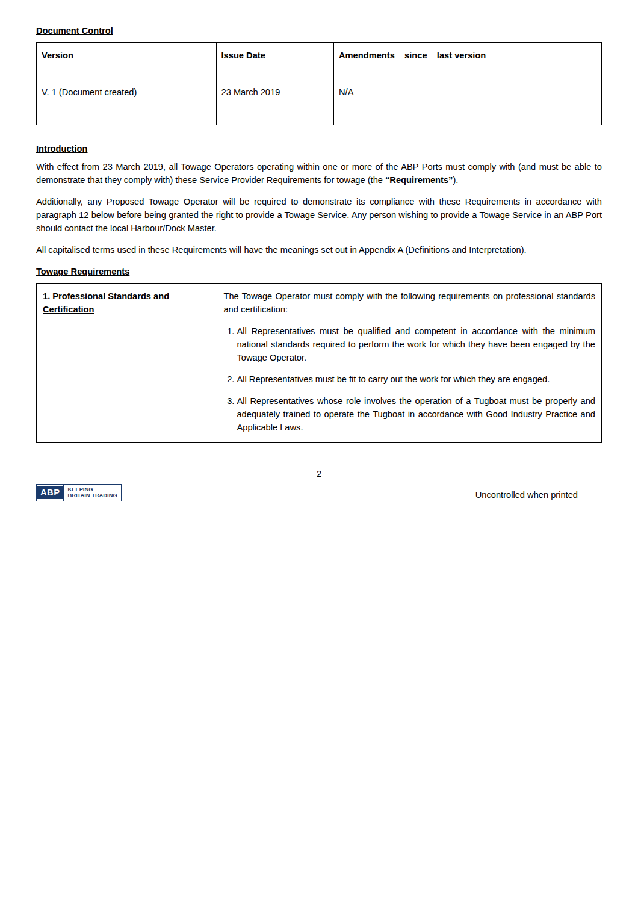Document Control
| Version | Issue Date | Amendments since last version |
| --- | --- | --- |
| V. 1 (Document created) | 23 March 2019 | N/A |
Introduction
With effect from 23 March 2019, all Towage Operators operating within one or more of the ABP Ports must comply with (and must be able to demonstrate that they comply with) these Service Provider Requirements for towage (the “Requirements”).
Additionally, any Proposed Towage Operator will be required to demonstrate its compliance with these Requirements in accordance with paragraph 12 below before being granted the right to provide a Towage Service. Any person wishing to provide a Towage Service in an ABP Port should contact the local Harbour/Dock Master.
All capitalised terms used in these Requirements will have the meanings set out in Appendix A (Definitions and Interpretation).
Towage Requirements
| 1. Professional Standards and Certification | The Towage Operator must comply with the following requirements on professional standards and certification: All Representatives must be qualified and competent in accordance with the minimum national standards required to perform the work for which they have been engaged by the Towage Operator. All Representatives must be fit to carry out the work for which they are engaged. All Representatives whose role involves the operation of a Tugboat must be properly and adequately trained to operate the Tugboat in accordance with Good Industry Practice and Applicable Laws. |
2
ABP KEEPING
BRITAIN TRADING
Uncontrolled when printed